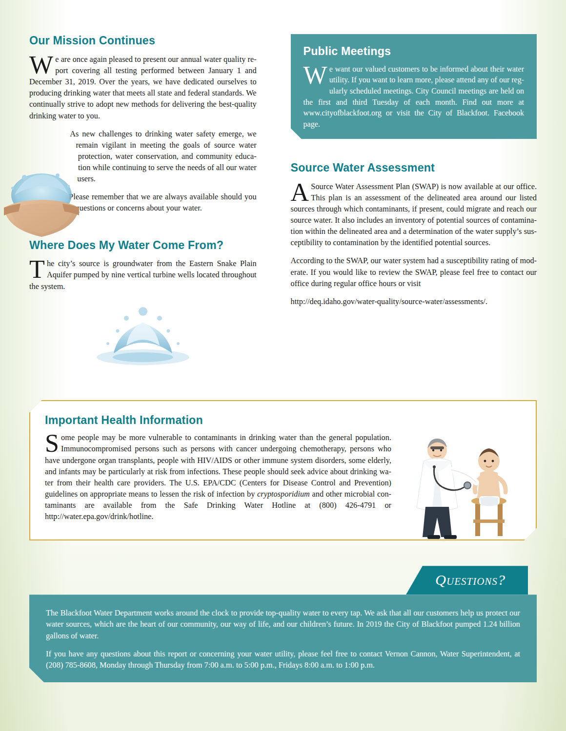Our Mission Continues
We are once again pleased to present our annual water quality report covering all testing performed between January 1 and December 31, 2019. Over the years, we have dedicated ourselves to producing drinking water that meets all state and federal standards. We continually strive to adopt new methods for delivering the best-quality drinking water to you.
As new challenges to drinking water safety emerge, we remain vigilant in meeting the goals of source water protection, water conservation, and community education while continuing to serve the needs of all our water users.
Please remember that we are always available should you ever have any questions or concerns about your water.
Where Does My Water Come From?
The city’s source is groundwater from the Eastern Snake Plain Aquifer pumped by nine vertical turbine wells located throughout the system.
Public Meetings
We want our valued customers to be informed about their water utility. If you want to learn more, please attend any of our regularly scheduled meetings. City Council meetings are held on the first and third Tuesday of each month. Find out more at www.cityofblackfoot.org or visit the City of Blackfoot. Facebook page.
Source Water Assessment
A Source Water Assessment Plan (SWAP) is now available at our office. This plan is an assessment of the delineated area around our listed sources through which contaminants, if present, could migrate and reach our source water. It also includes an inventory of potential sources of contamination within the delineated area and a determination of the water supply’s susceptibility to contamination by the identified potential sources.
According to the SWAP, our water system had a susceptibility rating of moderate. If you would like to review the SWAP, please feel free to contact our office during regular office hours or visit
http://deq.idaho.gov/water-quality/source-water/assessments/.
Important Health Information
Some people may be more vulnerable to contaminants in drinking water than the general population. Immunocompromised persons such as persons with cancer undergoing chemotherapy, persons who have undergone organ transplants, people with HIV/AIDS or other immune system disorders, some elderly, and infants may be particularly at risk from infections. These people should seek advice about drinking water from their health care providers. The U.S. EPA/CDC (Centers for Disease Control and Prevention) guidelines on appropriate means to lessen the risk of infection by cryptosporidium and other microbial contaminants are available from the Safe Drinking Water Hotline at (800) 426-4791 or http://water.epa.gov/drink/hotline.
Questions?
The Blackfoot Water Department works around the clock to provide top-quality water to every tap. We ask that all our customers help us protect our water sources, which are the heart of our community, our way of life, and our children’s future. In 2019 the City of Blackfoot pumped 1.24 billion gallons of water.
If you have any questions about this report or concerning your water utility, please feel free to contact Vernon Cannon, Water Superintendent, at (208) 785-8608, Monday through Thursday from 7:00 a.m. to 5:00 p.m., Fridays 8:00 a.m. to 1:00 p.m.